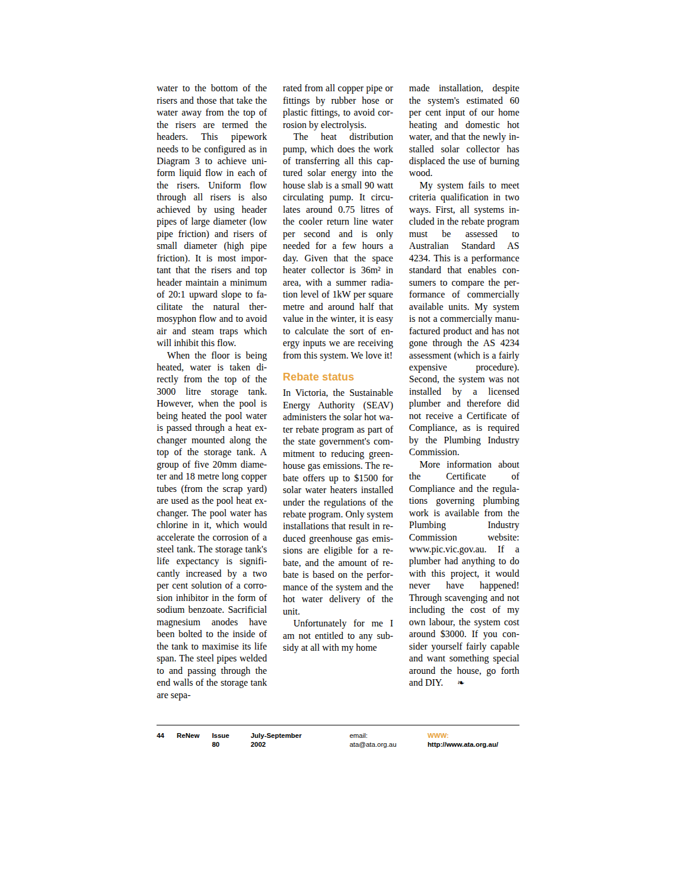water to the bottom of the risers and those that take the water away from the top of the risers are termed the headers. This pipework needs to be configured as in Diagram 3 to achieve uniform liquid flow in each of the risers. Uniform flow through all risers is also achieved by using header pipes of large diameter (low pipe friction) and risers of small diameter (high pipe friction). It is most important that the risers and top header maintain a minimum of 20:1 upward slope to facilitate the natural thermosyphon flow and to avoid air and steam traps which will inhibit this flow.
When the floor is being heated, water is taken directly from the top of the 3000 litre storage tank. However, when the pool is being heated the pool water is passed through a heat exchanger mounted along the top of the storage tank. A group of five 20mm diameter and 18 metre long copper tubes (from the scrap yard) are used as the pool heat exchanger. The pool water has chlorine in it, which would accelerate the corrosion of a steel tank. The storage tank's life expectancy is significantly increased by a two per cent solution of a corrosion inhibitor in the form of sodium benzoate. Sacrificial magnesium anodes have been bolted to the inside of the tank to maximise its life span. The steel pipes welded to and passing through the end walls of the storage tank are sepa-
rated from all copper pipe or fittings by rubber hose or plastic fittings, to avoid corrosion by electrolysis.
The heat distribution pump, which does the work of transferring all this captured solar energy into the house slab is a small 90 watt circulating pump. It circulates around 0.75 litres of the cooler return line water per second and is only needed for a few hours a day. Given that the space heater collector is 36m² in area, with a summer radiation level of 1kW per square metre and around half that value in the winter, it is easy to calculate the sort of energy inputs we are receiving from this system. We love it!
Rebate status
In Victoria, the Sustainable Energy Authority (SEAV) administers the solar hot water rebate program as part of the state government's commitment to reducing greenhouse gas emissions. The rebate offers up to $1500 for solar water heaters installed under the regulations of the rebate program. Only system installations that result in reduced greenhouse gas emissions are eligible for a rebate, and the amount of rebate is based on the performance of the system and the hot water delivery of the unit.
Unfortunately for me I am not entitled to any subsidy at all with my home
made installation, despite the system's estimated 60 per cent input of our home heating and domestic hot water, and that the newly installed solar collector has displaced the use of burning wood.
My system fails to meet criteria qualification in two ways. First, all systems included in the rebate program must be assessed to Australian Standard AS 4234. This is a performance standard that enables consumers to compare the performance of commercially available units. My system is not a commercially manufactured product and has not gone through the AS 4234 assessment (which is a fairly expensive procedure). Second, the system was not installed by a licensed plumber and therefore did not receive a Certificate of Compliance, as is required by the Plumbing Industry Commission.
More information about the Certificate of Compliance and the regulations governing plumbing work is available from the Plumbing Industry Commission website: www.pic.vic.gov.au. If a plumber had anything to do with this project, it would never have happened! Through scavenging and not including the cost of my own labour, the system cost around $3000. If you consider yourself fairly capable and want something special around the house, go forth and DIY. ❧
44 ReNew Issue 80 July-September 2002 email: ata@ata.org.au WWW: http://www.ata.org.au/